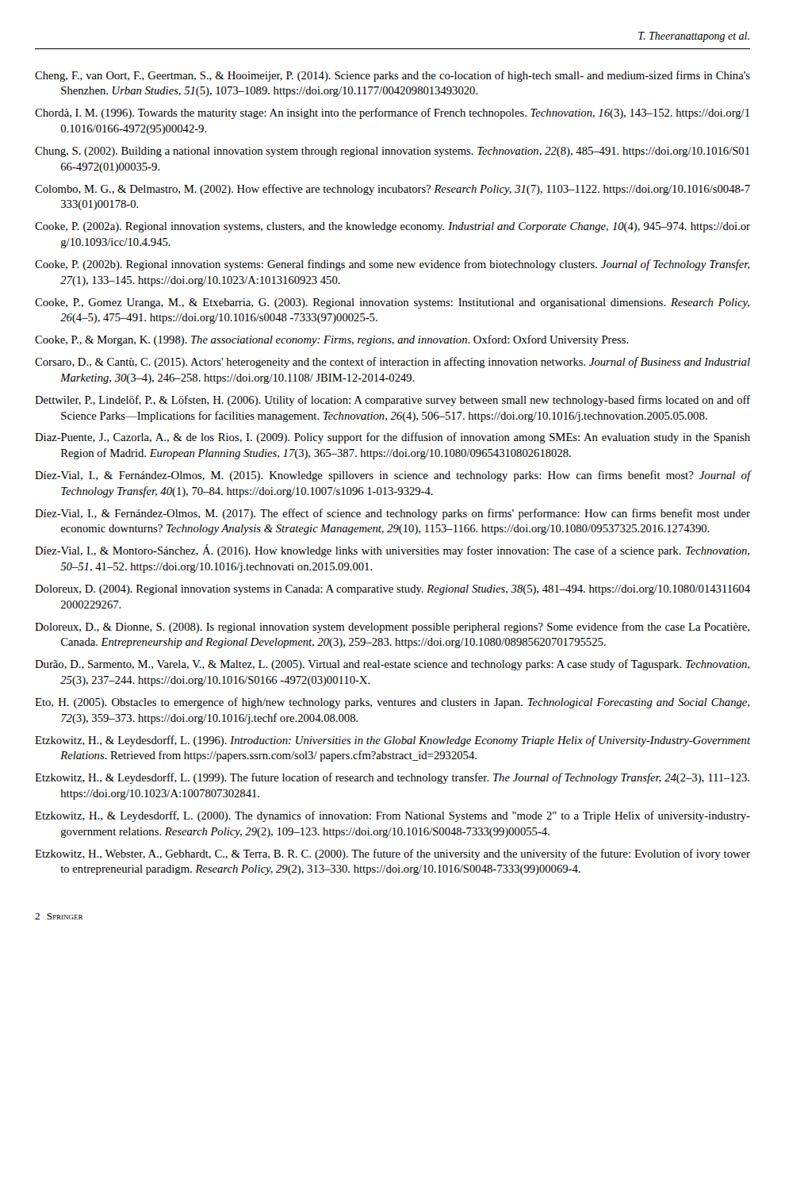T. Theeranattapong et al.
Cheng, F., van Oort, F., Geertman, S., & Hooimeijer, P. (2014). Science parks and the co-location of high-tech small- and medium-sized firms in China's Shenzhen. Urban Studies, 51(5), 1073–1089. https://doi.org/10.1177/0042098013493020.
Chordà, I. M. (1996). Towards the maturity stage: An insight into the performance of French technopoles. Technovation, 16(3), 143–152. https://doi.org/10.1016/0166-4972(95)00042-9.
Chung, S. (2002). Building a national innovation system through regional innovation systems. Technovation, 22(8), 485–491. https://doi.org/10.1016/S0166-4972(01)00035-9.
Colombo, M. G., & Delmastro, M. (2002). How effective are technology incubators? Research Policy, 31(7), 1103–1122. https://doi.org/10.1016/s0048-7333(01)00178-0.
Cooke, P. (2002a). Regional innovation systems, clusters, and the knowledge economy. Industrial and Corporate Change, 10(4), 945–974. https://doi.org/10.1093/icc/10.4.945.
Cooke, P. (2002b). Regional innovation systems: General findings and some new evidence from biotechnology clusters. Journal of Technology Transfer, 27(1), 133–145. https://doi.org/10.1023/A:1013160923 450.
Cooke, P., Gomez Uranga, M., & Etxebarria, G. (2003). Regional innovation systems: Institutional and organisational dimensions. Research Policy, 26(4–5), 475–491. https://doi.org/10.1016/s0048 -7333(97)00025-5.
Cooke, P., & Morgan, K. (1998). The associational economy: Firms, regions, and innovation. Oxford: Oxford University Press.
Corsaro, D., & Cantù, C. (2015). Actors' heterogeneity and the context of interaction in affecting innovation networks. Journal of Business and Industrial Marketing, 30(3–4), 246–258. https://doi.org/10.1108/ JBIM-12-2014-0249.
Dettwiler, P., Lindelöf, P., & Löfsten, H. (2006). Utility of location: A comparative survey between small new technology-based firms located on and off Science Parks—Implications for facilities management. Technovation, 26(4), 506–517. https://doi.org/10.1016/j.technovation.2005.05.008.
Diaz-Puente, J., Cazorla, A., & de los Rios, I. (2009). Policy support for the diffusion of innovation among SMEs: An evaluation study in the Spanish Region of Madrid. European Planning Studies, 17(3), 365–387. https://doi.org/10.1080/09654310802618028.
Díez-Vial, I., & Fernández-Olmos, M. (2015). Knowledge spillovers in science and technology parks: How can firms benefit most? Journal of Technology Transfer, 40(1), 70–84. https://doi.org/10.1007/s1096 1-013-9329-4.
Díez-Vial, I., & Fernández-Olmos, M. (2017). The effect of science and technology parks on firms' performance: How can firms benefit most under economic downturns? Technology Analysis & Strategic Management, 29(10), 1153–1166. https://doi.org/10.1080/09537325.2016.1274390.
Díez-Vial, I., & Montoro-Sánchez, Á. (2016). How knowledge links with universities may foster innovation: The case of a science park. Technovation, 50–51, 41–52. https://doi.org/10.1016/j.technovati on.2015.09.001.
Doloreux, D. (2004). Regional innovation systems in Canada: A comparative study. Regional Studies, 38(5), 481–494. https://doi.org/10.1080/0143116042000229267.
Doloreux, D., & Dionne, S. (2008). Is regional innovation system development possible peripheral regions? Some evidence from the case La Pocatière, Canada. Entrepreneurship and Regional Development, 20(3), 259–283. https://doi.org/10.1080/08985620701795525.
Durão, D., Sarmento, M., Varela, V., & Maltez, L. (2005). Virtual and real-estate science and technology parks: A case study of Taguspark. Technovation, 25(3), 237–244. https://doi.org/10.1016/S0166 -4972(03)00110-X.
Eto, H. (2005). Obstacles to emergence of high/new technology parks, ventures and clusters in Japan. Technological Forecasting and Social Change, 72(3), 359–373. https://doi.org/10.1016/j.techf ore.2004.08.008.
Etzkowitz, H., & Leydesdorff, L. (1996). Introduction: Universities in the Global Knowledge Economy Triaple Helix of University-Industry-Government Relations. Retrieved from https://papers.ssrn.com/sol3/ papers.cfm?abstract_id=2932054.
Etzkowitz, H., & Leydesdorff, L. (1999). The future location of research and technology transfer. The Journal of Technology Transfer, 24(2–3), 111–123. https://doi.org/10.1023/A:1007807302841.
Etzkowitz, H., & Leydesdorff, L. (2000). The dynamics of innovation: From National Systems and "mode 2" to a Triple Helix of university-industry-government relations. Research Policy, 29(2), 109–123. https://doi.org/10.1016/S0048-7333(99)00055-4.
Etzkowitz, H., Webster, A., Gebhardt, C., & Terra, B. R. C. (2000). The future of the university and the university of the future: Evolution of ivory tower to entrepreneurial paradigm. Research Policy, 29(2), 313–330. https://doi.org/10.1016/S0048-7333(99)00069-4.
2 Springer